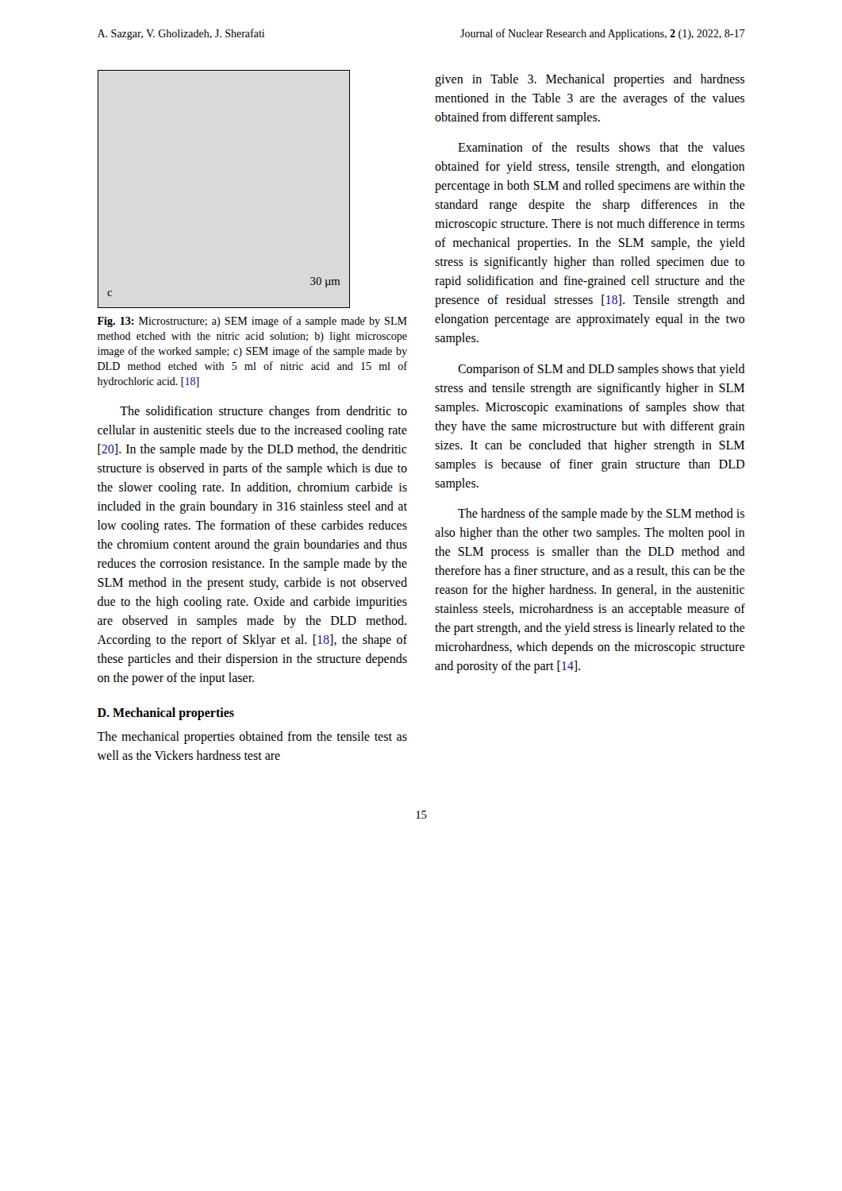A. Sazgar, V. Gholizadeh, J. Sherafati
Journal of Nuclear Research and Applications, 2 (1), 2022, 8-17
c 30 µm
Fig. 13: Microstructure; a) SEM image of a sample made by SLM method etched with the nitric acid solution; b) light microscope image of the worked sample; c) SEM image of the sample made by DLD method etched with 5 ml of nitric acid and 15 ml of hydrochloric acid. [18]
The solidification structure changes from dendritic to cellular in austenitic steels due to the increased cooling rate [20]. In the sample made by the DLD method, the dendritic structure is observed in parts of the sample which is due to the slower cooling rate. In addition, chromium carbide is included in the grain boundary in 316 stainless steel and at low cooling rates. The formation of these carbides reduces the chromium content around the grain boundaries and thus reduces the corrosion resistance. In the sample made by the SLM method in the present study, carbide is not observed due to the high cooling rate. Oxide and carbide impurities are observed in samples made by the DLD method. According to the report of Sklyar et al. [18], the shape of these particles and their dispersion in the structure depends on the power of the input laser.
D. Mechanical properties
The mechanical properties obtained from the tensile test as well as the Vickers hardness test are
given in Table 3. Mechanical properties and hardness mentioned in the Table 3 are the averages of the values obtained from different samples.
Examination of the results shows that the values obtained for yield stress, tensile strength, and elongation percentage in both SLM and rolled specimens are within the standard range despite the sharp differences in the microscopic structure. There is not much difference in terms of mechanical properties. In the SLM sample, the yield stress is significantly higher than rolled specimen due to rapid solidification and fine-grained cell structure and the presence of residual stresses [18]. Tensile strength and elongation percentage are approximately equal in the two samples.
Comparison of SLM and DLD samples shows that yield stress and tensile strength are significantly higher in SLM samples. Microscopic examinations of samples show that they have the same microstructure but with different grain sizes. It can be concluded that higher strength in SLM samples is because of finer grain structure than DLD samples.
The hardness of the sample made by the SLM method is also higher than the other two samples. The molten pool in the SLM process is smaller than the DLD method and therefore has a finer structure, and as a result, this can be the reason for the higher hardness. In general, in the austenitic stainless steels, microhardness is an acceptable measure of the part strength, and the yield stress is linearly related to the microhardness, which depends on the microscopic structure and porosity of the part [14].
15